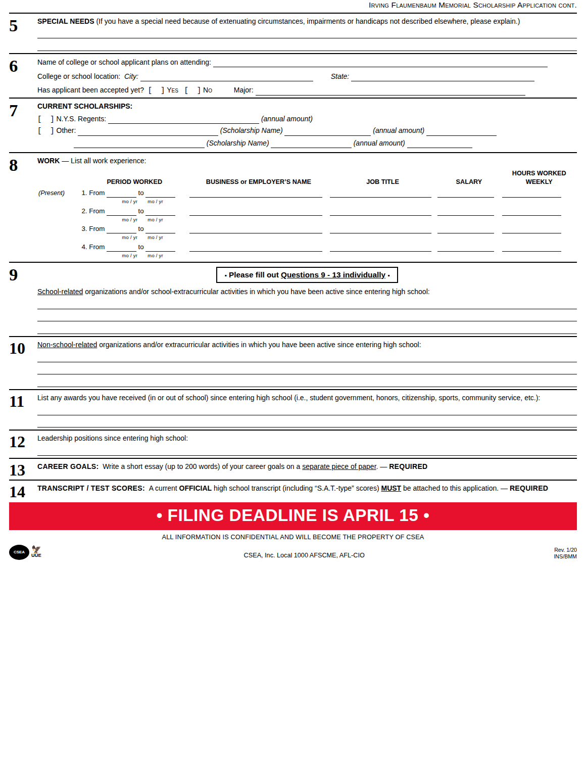Irving Flaumenbaum Memorial Scholarship Application cont.
5
SPECIAL NEEDS (If you have a special need because of extenuating circumstances, impairments or handicaps not described elsewhere, please explain.)
6
Name of college or school applicant plans on attending:
College or school location: City: State:
Has applicant been accepted yet? [ ] Yes [ ] No Major:
7
CURRENT SCHOLARSHIPS:
[ ] N.Y.S. Regents: (annual amount)
[ ] Other: (Scholarship Name) (annual amount)
(Scholarship Name) (annual amount)
8
WORK — List all work experience:
| | PERIOD WORKED | BUSINESS or EMPLOYER’S NAME | JOB TITLE | SALARY | HOURS WORKED WEEKLY |
| --- | --- | --- | --- | --- | --- |
| (Present) | 1. From to | | | | |
| | mo / yr mo / yr | |
| | 2. From to | | | | |
| | mo / yr mo / yr | |
| | 3. From to | | | | |
| | mo / yr mo / yr | |
| | 4. From to | | | | |
| | mo / yr mo / yr | |
9
▪ Please fill out Questions 9 - 13 individually ▪
School-related organizations and/or school-extracurricular activities in which you have been active since entering high school:
10
Non-school-related organizations and/or extracurricular activities in which you have been active since entering high school:
11
List any awards you have received (in or out of school) since entering high school (i.e., student government, honors, citizenship, sports, community service, etc.):
12
Leadership positions since entering high school:
13
CAREER GOALS: Write a short essay (up to 200 words) of your career goals on a separate piece of paper. — REQUIRED
14
TRANSCRIPT / TEST SCORES: A current OFFICIAL high school transcript (including “S.A.T.-type” scores) MUST be attached to this application. — REQUIRED
• FILING DEADLINE IS APRIL 15 •
ALL INFORMATION IS CONFIDENTIAL AND WILL BECOME THE PROPERTY OF CSEA
CSEA
🦅
UUE
CSEA, Inc. Local 1000 AFSCME, AFL-CIO
Rev. 1/20
INS/BMM